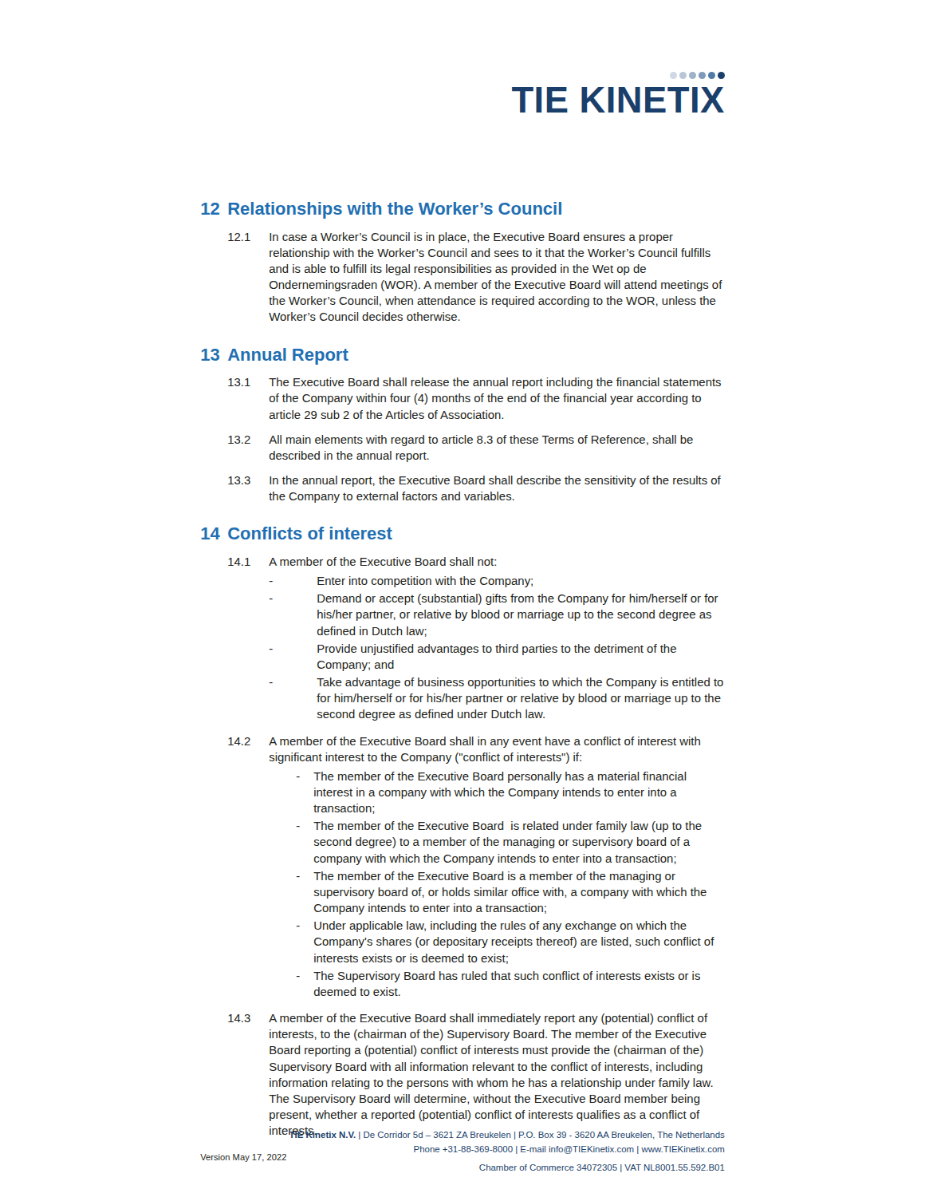TIE KINETIX
12 Relationships with the Worker’s Council
12.1
In case a Worker’s Council is in place, the Executive Board ensures a proper relationship with the Worker’s Council and sees to it that the Worker’s Council fulfills and is able to fulfill its legal responsibilities as provided in the Wet op de Ondernemingsraden (WOR). A member of the Executive Board will attend meetings of the Worker’s Council, when attendance is required according to the WOR, unless the Worker’s Council decides otherwise.
13 Annual Report
13.1
The Executive Board shall release the annual report including the financial statements of the Company within four (4) months of the end of the financial year according to article 29 sub 2 of the Articles of Association.
13.2
All main elements with regard to article 8.3 of these Terms of Reference, shall be described in the annual report.
13.3
In the annual report, the Executive Board shall describe the sensitivity of the results of the Company to external factors and variables.
14 Conflicts of interest
14.1
A member of the Executive Board shall not:
-Enter into competition with the Company;
-Demand or accept (substantial) gifts from the Company for him/herself or for his/her partner, or relative by blood or marriage up to the second degree as defined in Dutch law;
-Provide unjustified advantages to third parties to the detriment of the Company; and
-Take advantage of business opportunities to which the Company is entitled to for him/herself or for his/her partner or relative by blood or marriage up to the second degree as defined under Dutch law.
14.2
A member of the Executive Board shall in any event have a conflict of interest with significant interest to the Company ("conflict of interests") if:
-The member of the Executive Board personally has a material financial interest in a company with which the Company intends to enter into a transaction;
-The member of the Executive Board is related under family law (up to the second degree) to a member of the managing or supervisory board of a company with which the Company intends to enter into a transaction;
-The member of the Executive Board is a member of the managing or supervisory board of, or holds similar office with, a company with which the Company intends to enter into a transaction;
-Under applicable law, including the rules of any exchange on which the Company's shares (or depositary receipts thereof) are listed, such conflict of interests exists or is deemed to exist;
-The Supervisory Board has ruled that such conflict of interests exists or is deemed to exist.
14.3
A member of the Executive Board shall immediately report any (potential) conflict of interests, to the (chairman of the) Supervisory Board. The member of the Executive Board reporting a (potential) conflict of interests must provide the (chairman of the) Supervisory Board with all information relevant to the conflict of interests, including information relating to the persons with whom he has a relationship under family law. The Supervisory Board will determine, without the Executive Board member being present, whether a reported (potential) conflict of interests qualifies as a conflict of interests.
Version May 17, 2022
TIE Kinetix N.V. | De Corridor 5d – 3621 ZA Breukelen | P.O. Box 39 - 3620 AA Breukelen, The Netherlands
Phone +31-88-369-8000 | E-mail info@TIEKinetix.com | www.TIEKinetix.com
Chamber of Commerce 34072305 | VAT NL8001.55.592.B01